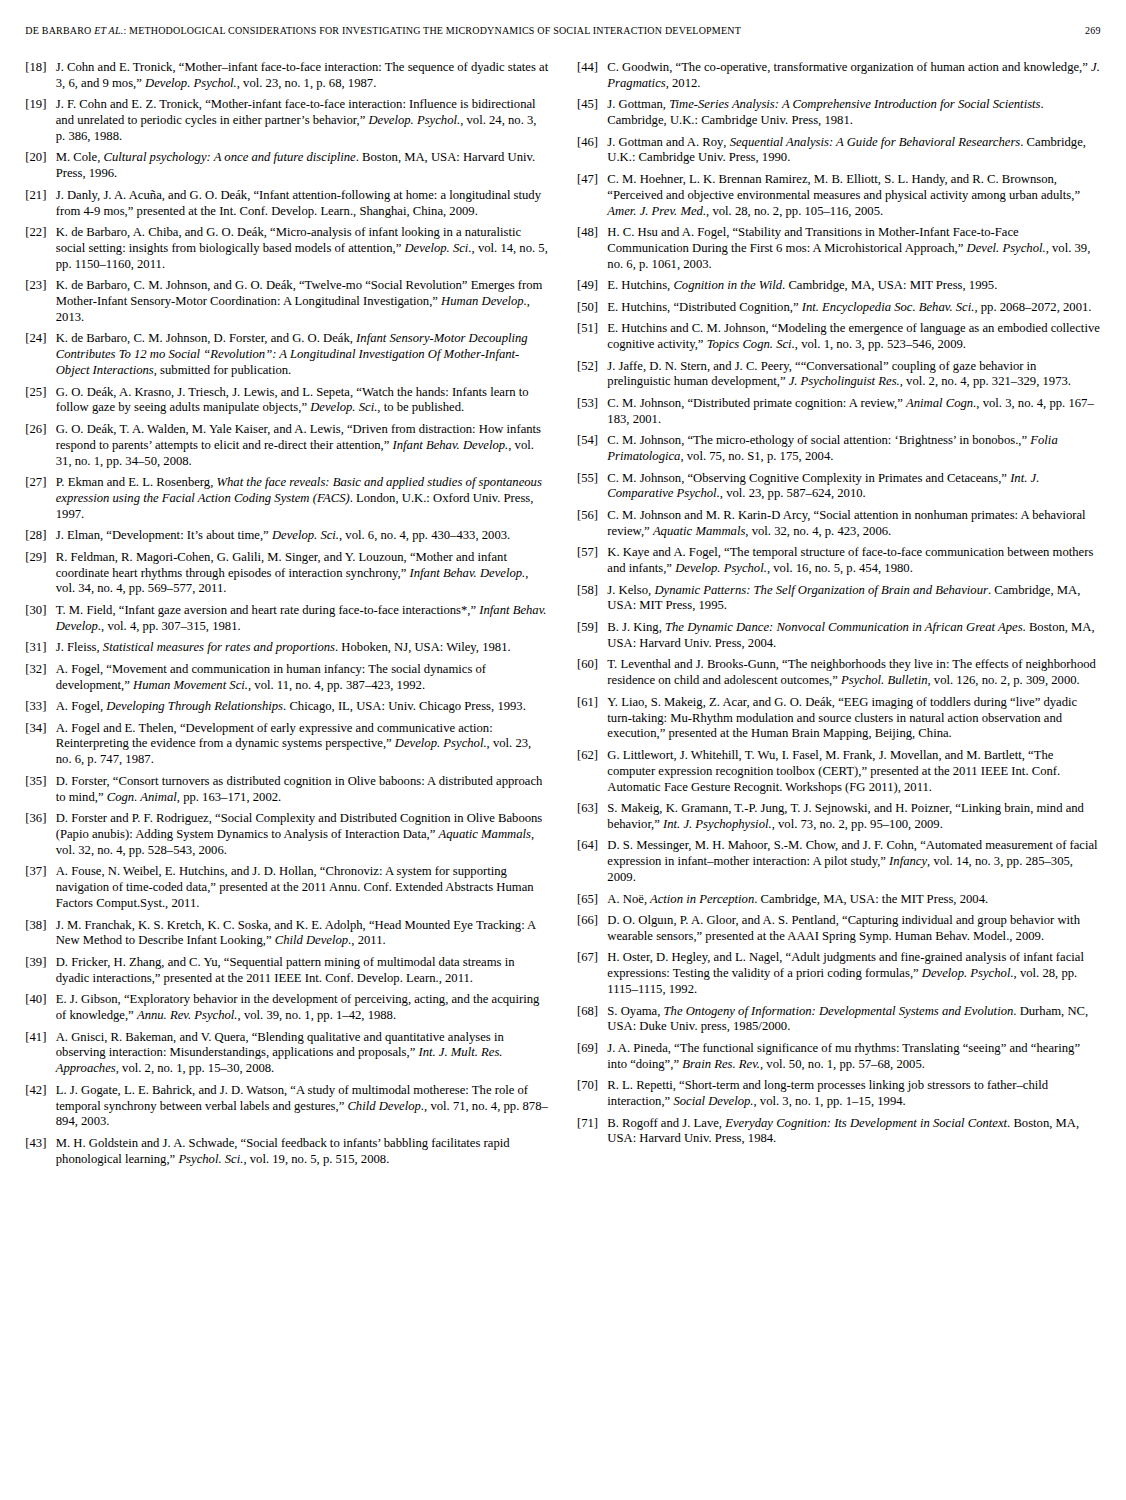De Barbaro et al.: Methodological Considerations for Investigating the Microdynamics of Social Interaction Development 269
[18] J. Cohn and E. Tronick, “Mother–infant face-to-face interaction: The sequence of dyadic states at 3, 6, and 9 mos,” Develop. Psychol., vol. 23, no. 1, p. 68, 1987.
[19] J. F. Cohn and E. Z. Tronick, “Mother-infant face-to-face interaction: Influence is bidirectional and unrelated to periodic cycles in either partner’s behavior,” Develop. Psychol., vol. 24, no. 3, p. 386, 1988.
[20] M. Cole, Cultural psychology: A once and future discipline. Boston, MA, USA: Harvard Univ. Press, 1996.
[21] J. Danly, J. A. Acuña, and G. O. Deák, “Infant attention-following at home: a longitudinal study from 4-9 mos,” presented at the Int. Conf. Develop. Learn., Shanghai, China, 2009.
[22] K. de Barbaro, A. Chiba, and G. O. Deák, “Micro-analysis of infant looking in a naturalistic social setting: insights from biologically based models of attention,” Develop. Sci., vol. 14, no. 5, pp. 1150–1160, 2011.
[23] K. de Barbaro, C. M. Johnson, and G. O. Deák, “Twelve-mo “Social Revolution” Emerges from Mother-Infant Sensory-Motor Coordination: A Longitudinal Investigation,” Human Develop., 2013.
[24] K. de Barbaro, C. M. Johnson, D. Forster, and G. O. Deák, Infant Sensory-Motor Decoupling Contributes To 12 mo Social “Revolution”: A Longitudinal Investigation Of Mother-Infant-Object Interactions, submitted for publication.
[25] G. O. Deák, A. Krasno, J. Triesch, J. Lewis, and L. Sepeta, “Watch the hands: Infants learn to follow gaze by seeing adults manipulate objects,” Develop. Sci., to be published.
[26] G. O. Deák, T. A. Walden, M. Yale Kaiser, and A. Lewis, “Driven from distraction: How infants respond to parents’ attempts to elicit and re-direct their attention,” Infant Behav. Develop., vol. 31, no. 1, pp. 34–50, 2008.
[27] P. Ekman and E. L. Rosenberg, What the face reveals: Basic and applied studies of spontaneous expression using the Facial Action Coding System (FACS). London, U.K.: Oxford Univ. Press, 1997.
[28] J. Elman, “Development: It’s about time,” Develop. Sci., vol. 6, no. 4, pp. 430–433, 2003.
[29] R. Feldman, R. Magori-Cohen, G. Galili, M. Singer, and Y. Louzoun, “Mother and infant coordinate heart rhythms through episodes of interaction synchrony,” Infant Behav. Develop., vol. 34, no. 4, pp. 569–577, 2011.
[30] T. M. Field, “Infant gaze aversion and heart rate during face-to-face interactions*,” Infant Behav. Develop., vol. 4, pp. 307–315, 1981.
[31] J. Fleiss, Statistical measures for rates and proportions. Hoboken, NJ, USA: Wiley, 1981.
[32] A. Fogel, “Movement and communication in human infancy: The social dynamics of development,” Human Movement Sci., vol. 11, no. 4, pp. 387–423, 1992.
[33] A. Fogel, Developing Through Relationships. Chicago, IL, USA: Univ. Chicago Press, 1993.
[34] A. Fogel and E. Thelen, “Development of early expressive and communicative action: Reinterpreting the evidence from a dynamic systems perspective,” Develop. Psychol., vol. 23, no. 6, p. 747, 1987.
[35] D. Forster, “Consort turnovers as distributed cognition in Olive baboons: A distributed approach to mind,” Cogn. Animal, pp. 163–171, 2002.
[36] D. Forster and P. F. Rodriguez, “Social Complexity and Distributed Cognition in Olive Baboons (Papio anubis): Adding System Dynamics to Analysis of Interaction Data,” Aquatic Mammals, vol. 32, no. 4, pp. 528–543, 2006.
[37] A. Fouse, N. Weibel, E. Hutchins, and J. D. Hollan, “Chronoviz: A system for supporting navigation of time-coded data,” presented at the 2011 Annu. Conf. Extended Abstracts Human Factors Comput.Syst., 2011.
[38] J. M. Franchak, K. S. Kretch, K. C. Soska, and K. E. Adolph, “Head Mounted Eye Tracking: A New Method to Describe Infant Looking,” Child Develop., 2011.
[39] D. Fricker, H. Zhang, and C. Yu, “Sequential pattern mining of multimodal data streams in dyadic interactions,” presented at the 2011 IEEE Int. Conf. Develop. Learn., 2011.
[40] E. J. Gibson, “Exploratory behavior in the development of perceiving, acting, and the acquiring of knowledge,” Annu. Rev. Psychol., vol. 39, no. 1, pp. 1–42, 1988.
[41] A. Gnisci, R. Bakeman, and V. Quera, “Blending qualitative and quantitative analyses in observing interaction: Misunderstandings, applications and proposals,” Int. J. Mult. Res. Approaches, vol. 2, no. 1, pp. 15–30, 2008.
[42] L. J. Gogate, L. E. Bahrick, and J. D. Watson, “A study of multimodal motherese: The role of temporal synchrony between verbal labels and gestures,” Child Develop., vol. 71, no. 4, pp. 878–894, 2003.
[43] M. H. Goldstein and J. A. Schwade, “Social feedback to infants’ babbling facilitates rapid phonological learning,” Psychol. Sci., vol. 19, no. 5, p. 515, 2008.
[44] C. Goodwin, “The co-operative, transformative organization of human action and knowledge,” J. Pragmatics, 2012.
[45] J. Gottman, Time-Series Analysis: A Comprehensive Introduction for Social Scientists. Cambridge, U.K.: Cambridge Univ. Press, 1981.
[46] J. Gottman and A. Roy, Sequential Analysis: A Guide for Behavioral Researchers. Cambridge, U.K.: Cambridge Univ. Press, 1990.
[47] C. M. Hoehner, L. K. Brennan Ramirez, M. B. Elliott, S. L. Handy, and R. C. Brownson, “Perceived and objective environmental measures and physical activity among urban adults,” Amer. J. Prev. Med., vol. 28, no. 2, pp. 105–116, 2005.
[48] H. C. Hsu and A. Fogel, “Stability and Transitions in Mother-Infant Face-to-Face Communication During the First 6 mos: A Microhistorical Approach,” Devel. Psychol., vol. 39, no. 6, p. 1061, 2003.
[49] E. Hutchins, Cognition in the Wild. Cambridge, MA, USA: MIT Press, 1995.
[50] E. Hutchins, “Distributed Cognition,” Int. Encyclopedia Soc. Behav. Sci., pp. 2068–2072, 2001.
[51] E. Hutchins and C. M. Johnson, “Modeling the emergence of language as an embodied collective cognitive activity,” Topics Cogn. Sci., vol. 1, no. 3, pp. 523–546, 2009.
[52] J. Jaffe, D. N. Stern, and J. C. Peery, ““Conversational” coupling of gaze behavior in prelinguistic human development,” J. Psycholinguist Res., vol. 2, no. 4, pp. 321–329, 1973.
[53] C. M. Johnson, “Distributed primate cognition: A review,” Animal Cogn., vol. 3, no. 4, pp. 167–183, 2001.
[54] C. M. Johnson, “The micro-ethology of social attention: ‘Brightness’ in bonobos.,” Folia Primatologica, vol. 75, no. S1, p. 175, 2004.
[55] C. M. Johnson, “Observing Cognitive Complexity in Primates and Cetaceans,” Int. J. Comparative Psychol., vol. 23, pp. 587–624, 2010.
[56] C. M. Johnson and M. R. Karin-D Arcy, “Social attention in nonhuman primates: A behavioral review,” Aquatic Mammals, vol. 32, no. 4, p. 423, 2006.
[57] K. Kaye and A. Fogel, “The temporal structure of face-to-face communication between mothers and infants,” Develop. Psychol., vol. 16, no. 5, p. 454, 1980.
[58] J. Kelso, Dynamic Patterns: The Self Organization of Brain and Behaviour. Cambridge, MA, USA: MIT Press, 1995.
[59] B. J. King, The Dynamic Dance: Nonvocal Communication in African Great Apes. Boston, MA, USA: Harvard Univ. Press, 2004.
[60] T. Leventhal and J. Brooks-Gunn, “The neighborhoods they live in: The effects of neighborhood residence on child and adolescent outcomes,” Psychol. Bulletin, vol. 126, no. 2, p. 309, 2000.
[61] Y. Liao, S. Makeig, Z. Acar, and G. O. Deák, “EEG imaging of toddlers during “live” dyadic turn-taking: Mu-Rhythm modulation and source clusters in natural action observation and execution,” presented at the Human Brain Mapping, Beijing, China.
[62] G. Littlewort, J. Whitehill, T. Wu, I. Fasel, M. Frank, J. Movellan, and M. Bartlett, “The computer expression recognition toolbox (CERT),” presented at the 2011 IEEE Int. Conf. Automatic Face Gesture Recognit. Workshops (FG 2011), 2011.
[63] S. Makeig, K. Gramann, T.-P. Jung, T. J. Sejnowski, and H. Poizner, “Linking brain, mind and behavior,” Int. J. Psychophysiol., vol. 73, no. 2, pp. 95–100, 2009.
[64] D. S. Messinger, M. H. Mahoor, S.-M. Chow, and J. F. Cohn, “Automated measurement of facial expression in infant–mother interaction: A pilot study,” Infancy, vol. 14, no. 3, pp. 285–305, 2009.
[65] A. Noë, Action in Perception. Cambridge, MA, USA: the MIT Press, 2004.
[66] D. O. Olguın, P. A. Gloor, and A. S. Pentland, “Capturing individual and group behavior with wearable sensors,” presented at the AAAI Spring Symp. Human Behav. Model., 2009.
[67] H. Oster, D. Hegley, and L. Nagel, “Adult judgments and fine-grained analysis of infant facial expressions: Testing the validity of a priori coding formulas,” Develop. Psychol., vol. 28, pp. 1115–1115, 1992.
[68] S. Oyama, The Ontogeny of Information: Developmental Systems and Evolution. Durham, NC, USA: Duke Univ. press, 1985/2000.
[69] J. A. Pineda, “The functional significance of mu rhythms: Translating “seeing” and “hearing” into “doing”,” Brain Res. Rev., vol. 50, no. 1, pp. 57–68, 2005.
[70] R. L. Repetti, “Short-term and long-term processes linking job stressors to father–child interaction,” Social Develop., vol. 3, no. 1, pp. 1–15, 1994.
[71] B. Rogoff and J. Lave, Everyday Cognition: Its Development in Social Context. Boston, MA, USA: Harvard Univ. Press, 1984.